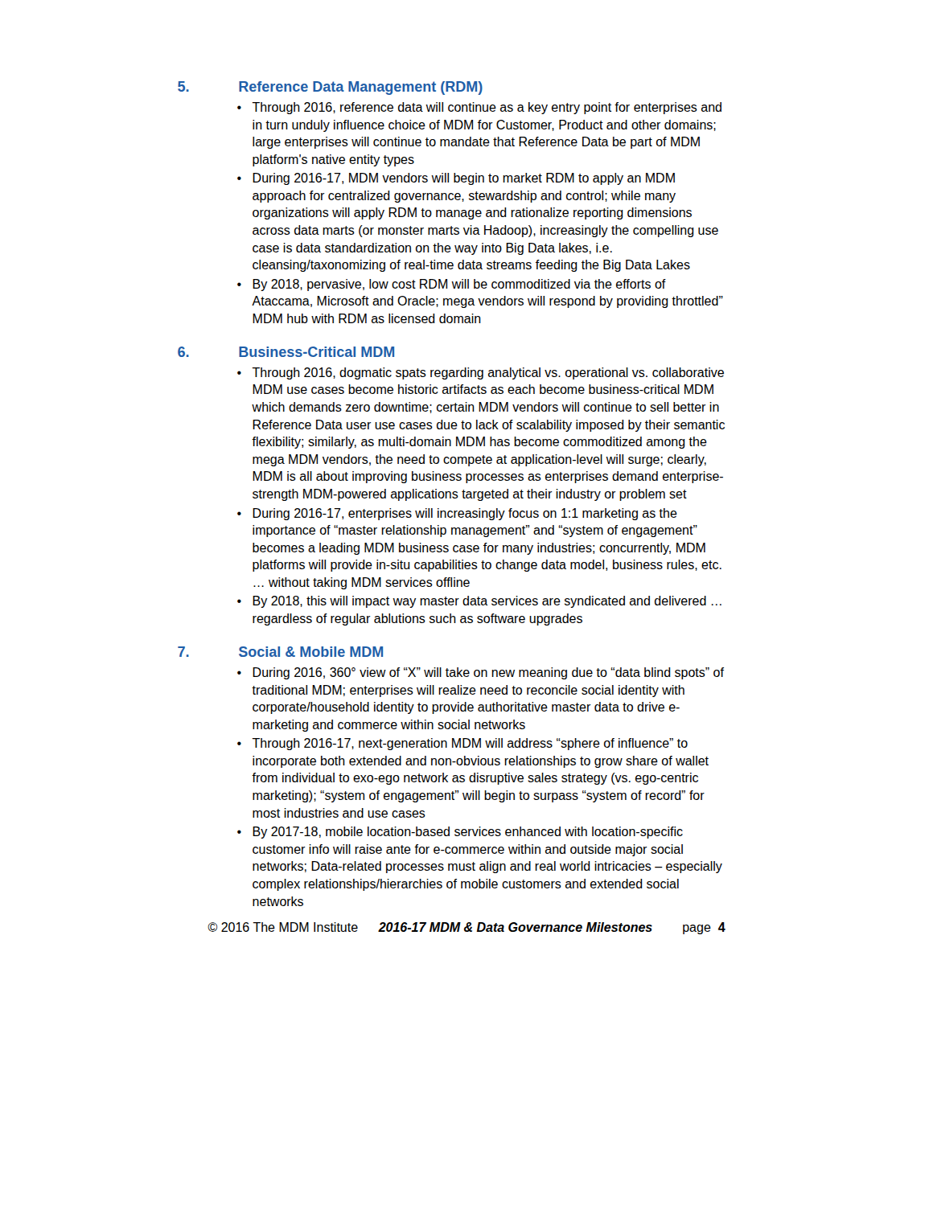Reference Data Management (RDM)
Through 2016, reference data will continue as a key entry point for enterprises and in turn unduly influence choice of MDM for Customer, Product and other domains; large enterprises will continue to mandate that Reference Data be part of MDM platform's native entity types
During 2016-17, MDM vendors will begin to market RDM to apply an MDM approach for centralized governance, stewardship and control; while many organizations will apply RDM to manage and rationalize reporting dimensions across data marts (or monster marts via Hadoop), increasingly the compelling use case is data standardization on the way into Big Data lakes, i.e. cleansing/taxonomizing of real-time data streams feeding the Big Data Lakes
By 2018, pervasive, low cost RDM will be commoditized via the efforts of Ataccama, Microsoft and Oracle; mega vendors will respond by providing throttled” MDM hub with RDM as licensed domain
Business-Critical MDM
Through 2016, dogmatic spats regarding analytical vs. operational vs. collaborative MDM use cases become historic artifacts as each become business-critical MDM which demands zero downtime; certain MDM vendors will continue to sell better in Reference Data user use cases due to lack of scalability imposed by their semantic flexibility; similarly, as multi-domain MDM has become commoditized among the mega MDM vendors, the need to compete at application-level will surge; clearly, MDM is all about improving business processes as enterprises demand enterprise-strength MDM-powered applications targeted at their industry or problem set
During 2016-17, enterprises will increasingly focus on 1:1 marketing as the importance of “master relationship management” and “system of engagement” becomes a leading MDM business case for many industries; concurrently, MDM platforms will provide in-situ capabilities to change data model, business rules, etc. … without taking MDM services offline
By 2018, this will impact way master data services are syndicated and delivered … regardless of regular ablutions such as software upgrades
Social & Mobile MDM
During 2016, 360° view of “X” will take on new meaning due to “data blind spots” of traditional MDM; enterprises will realize need to reconcile social identity with corporate/household identity to provide authoritative master data to drive e-marketing and commerce within social networks
Through 2016-17, next-generation MDM will address “sphere of influence” to incorporate both extended and non-obvious relationships to grow share of wallet from individual to exo-ego network as disruptive sales strategy (vs. ego-centric marketing); “system of engagement” will begin to surpass “system of record” for most industries and use cases
By 2017-18, mobile location-based services enhanced with location-specific customer info will raise ante for e-commerce within and outside major social networks; Data-related processes must align and real world intricacies – especially complex relationships/hierarchies of mobile customers and extended social networks
© 2016 The MDM Institute 2016-17 MDM & Data Governance Milestones page 4